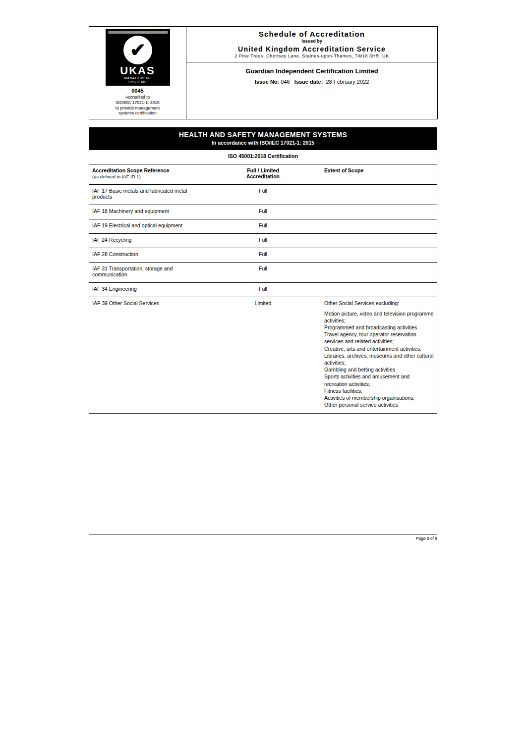▨▨▨▨▨▨▨▨▨▨▨▨▨▨▨▨▨▨▨▨
✔
UKAS
MANAGEMENT
SYSTEMS
0045
Accredited to
ISO/IEC 17021-1: 2015
to provide management
systems certification
Schedule of Accreditation
issued by
United Kingdom Accreditation Service
2 Pine Trees, Chertsey Lane, Staines-upon-Thames, TW18 3HR, UK
Guardian Independent Certification Limited
Issue No: 046 Issue date: 28 February 2022
HEALTH AND SAFETY MANAGEMENT SYSTEMS
In accordance with ISO/IEC 17021-1: 2015
| ISO 45001:2018 Certification |
| Accreditation Scope Reference (as defined in IAF ID 1) | Full / Limited Accreditation | Extent of Scope |
| IAF 17 Basic metals and fabricated metal products | Full | |
| IAF 18 Machinery and equipment | Full | |
| IAF 19 Electrical and optical equipment | Full | |
| IAF 24 Recycling | Full | |
| IAF 28 Construction | Full | |
| IAF 31 Transportation, storage and communication | Full | |
| IAF 34 Engineering | Full | |
| IAF 39 Other Social Services | Limited | Other Social Services excluding: Motion picture, video and television programme activities; Programmed and broadcasting activities Travel agency, tour operator reservation services and related activities; Creative, arts and entertainment activities; Libraries, archives, museums and other cultural activities; Gambling and betting activities Sports activities and amusement and recreation activities; Fitness facilities; Activities of membership organisations; Other personal service activities |
Page 8 of 9